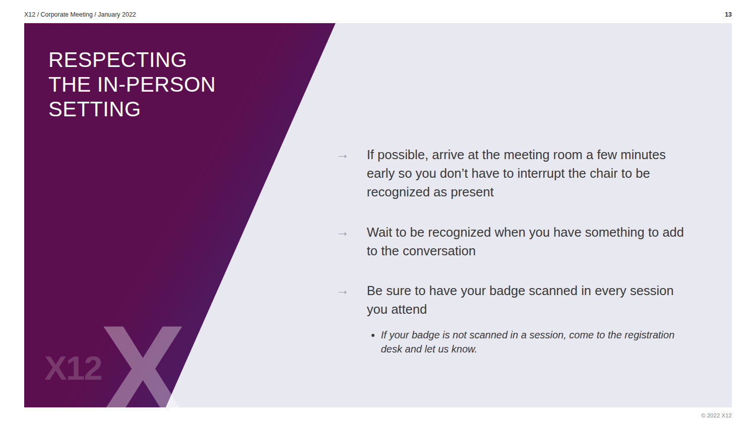X12 / Corporate Meeting / January 2022 13
Respecting
the In-Person
Setting
If possible, arrive at the meeting room a few minutes early so you don’t have to interrupt the chair to be recognized as present
Wait to be recognized when you have something to add to the conversation
Be sure to have your badge scanned in every session you attend
If your badge is not scanned in a session, come to the registration desk and let us know.
X12 X
© 2022 X12